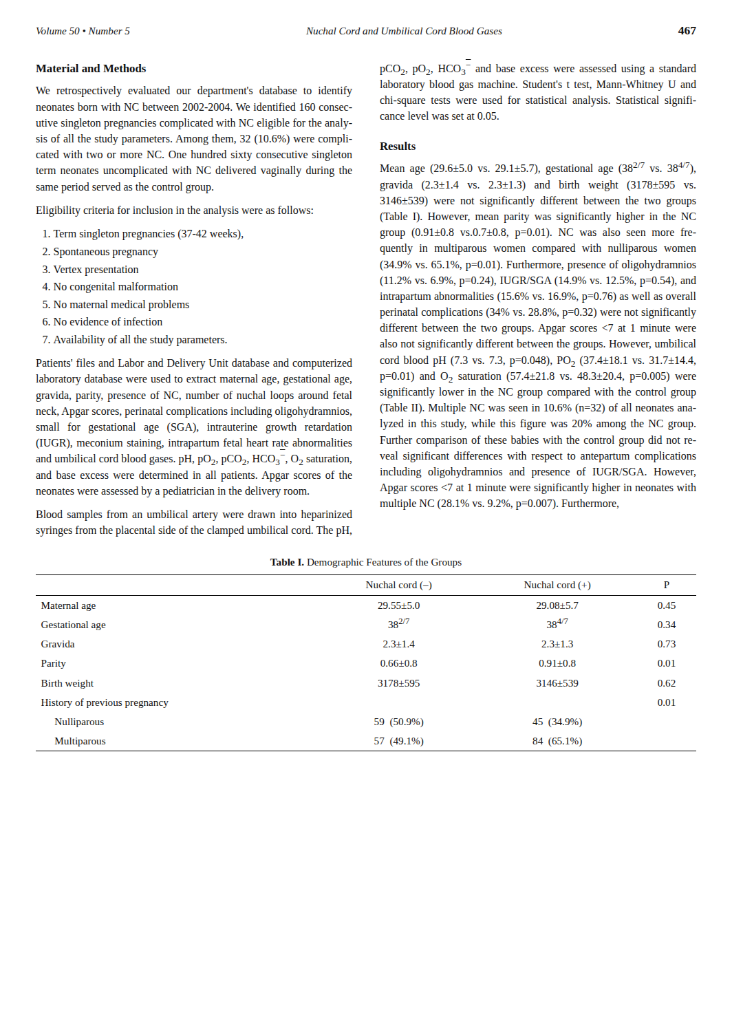Volume 50 • Number 5 Nuchal Cord and Umbilical Cord Blood Gases 467
Material and Methods
We retrospectively evaluated our department's database to identify neonates born with NC between 2002-2004. We identified 160 consecutive singleton pregnancies complicated with NC eligible for the analysis of all the study parameters. Among them, 32 (10.6%) were complicated with two or more NC. One hundred sixty consecutive singleton term neonates uncomplicated with NC delivered vaginally during the same period served as the control group.
Eligibility criteria for inclusion in the analysis were as follows:
Term singleton pregnancies (37-42 weeks),
Spontaneous pregnancy
Vertex presentation
No congenital malformation
No maternal medical problems
No evidence of infection
Availability of all the study parameters.
Patients' files and Labor and Delivery Unit database and computerized laboratory database were used to extract maternal age, gestational age, gravida, parity, presence of NC, number of nuchal loops around fetal neck, Apgar scores, perinatal complications including oligohydramnios, small for gestational age (SGA), intrauterine growth retardation (IUGR), meconium staining, intrapartum fetal heart rate abnormalities and umbilical cord blood gases. pH, pO2, pCO2, HCO3−, O2 saturation, and base excess were determined in all patients. Apgar scores of the neonates were assessed by a pediatrician in the delivery room.
Blood samples from an umbilical artery were drawn into heparinized syringes from the placental side of the clamped umbilical cord. The pH, pCO2, pO2, HCO3− and base excess were assessed using a standard laboratory blood gas machine. Student's t test, Mann-Whitney U and chi-square tests were used for statistical analysis. Statistical significance level was set at 0.05.
Results
Mean age (29.6±5.0 vs. 29.1±5.7), gestational age (382/7 vs. 384/7), gravida (2.3±1.4 vs. 2.3±1.3) and birth weight (3178±595 vs. 3146±539) were not significantly different between the two groups (Table I). However, mean parity was significantly higher in the NC group (0.91±0.8 vs.0.7±0.8, p=0.01). NC was also seen more frequently in multiparous women compared with nulliparous women (34.9% vs. 65.1%, p=0.01). Furthermore, presence of oligohydramnios (11.2% vs. 6.9%, p=0.24), IUGR/SGA (14.9% vs. 12.5%, p=0.54), and intrapartum abnormalities (15.6% vs. 16.9%, p=0.76) as well as overall perinatal complications (34% vs. 28.8%, p=0.32) were not significantly different between the two groups. Apgar scores <7 at 1 minute were also not significantly different between the groups. However, umbilical cord blood pH (7.3 vs. 7.3, p=0.048), PO2 (37.4±18.1 vs. 31.7±14.4, p=0.01) and O2 saturation (57.4±21.8 vs. 48.3±20.4, p=0.005) were significantly lower in the NC group compared with the control group (Table II). Multiple NC was seen in 10.6% (n=32) of all neonates analyzed in this study, while this figure was 20% among the NC group. Further comparison of these babies with the control group did not reveal significant differences with respect to antepartum complications including oligohydramnios and presence of IUGR/SGA. However, Apgar scores <7 at 1 minute were significantly higher in neonates with multiple NC (28.1% vs. 9.2%, p=0.007). Furthermore,
Table I. Demographic Features of the Groups
| | Nuchal cord (–) | Nuchal cord (+) | P |
| --- | --- | --- | --- |
| Maternal age | 29.55±5.0 | 29.08±5.7 | 0.45 |
| Gestational age | 38 2/7 | 38 4/7 | 0.34 |
| Gravida | 2.3±1.4 | 2.3±1.3 | 0.73 |
| Parity | 0.66±0.8 | 0.91±0.8 | 0.01 |
| Birth weight | 3178±595 | 3146±539 | 0.62 |
| History of previous pregnancy | | | 0.01 |
| Nulliparous | 59 (50.9%) | 45 (34.9%) | |
| Multiparous | 57 (49.1%) | 84 (65.1%) | |